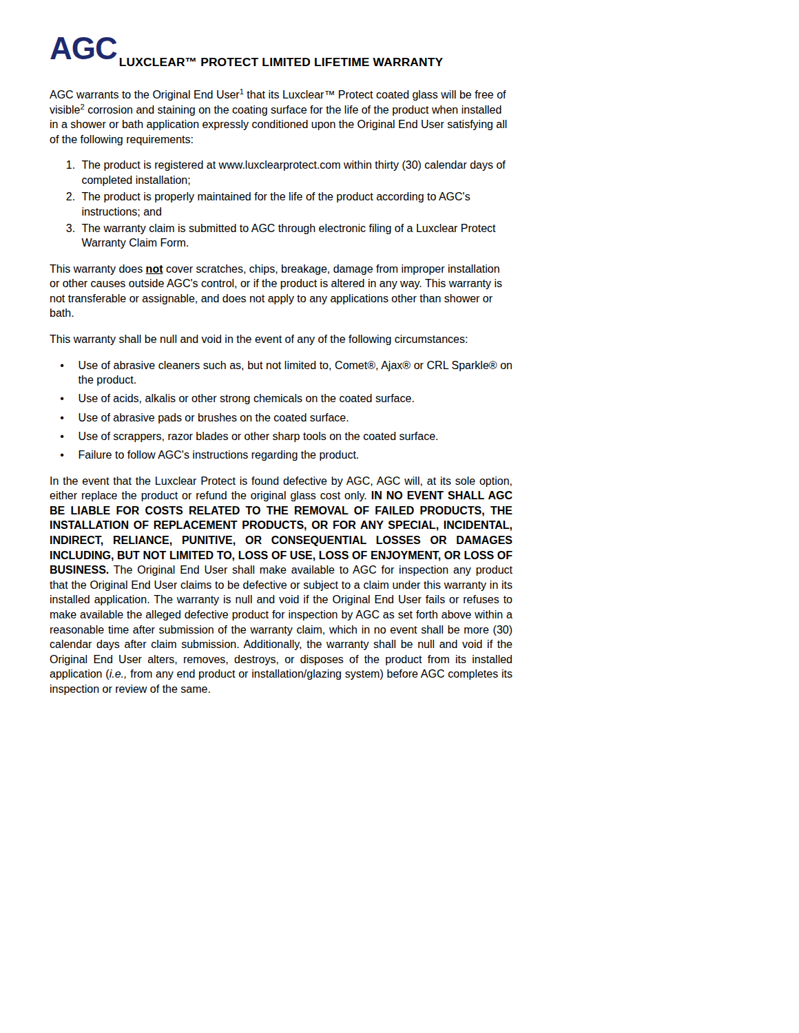AGC
LUXCLEAR™ PROTECT LIMITED LIFETIME WARRANTY
AGC warrants to the Original End User1 that its Luxclear™ Protect coated glass will be free of visible2 corrosion and staining on the coating surface for the life of the product when installed in a shower or bath application expressly conditioned upon the Original End User satisfying all of the following requirements:
The product is registered at www.luxclearprotect.com within thirty (30) calendar days of completed installation;
The product is properly maintained for the life of the product according to AGC's instructions; and
The warranty claim is submitted to AGC through electronic filing of a Luxclear Protect Warranty Claim Form.
This warranty does not cover scratches, chips, breakage, damage from improper installation or other causes outside AGC's control, or if the product is altered in any way. This warranty is not transferable or assignable, and does not apply to any applications other than shower or bath.
This warranty shall be null and void in the event of any of the following circumstances:
Use of abrasive cleaners such as, but not limited to, Comet®, Ajax® or CRL Sparkle® on the product.
Use of acids, alkalis or other strong chemicals on the coated surface.
Use of abrasive pads or brushes on the coated surface.
Use of scrappers, razor blades or other sharp tools on the coated surface.
Failure to follow AGC's instructions regarding the product.
In the event that the Luxclear Protect is found defective by AGC, AGC will, at its sole option, either replace the product or refund the original glass cost only. IN NO EVENT SHALL AGC BE LIABLE FOR COSTS RELATED TO THE REMOVAL OF FAILED PRODUCTS, THE INSTALLATION OF REPLACEMENT PRODUCTS, OR FOR ANY SPECIAL, INCIDENTAL, INDIRECT, RELIANCE, PUNITIVE, OR CONSEQUENTIAL LOSSES OR DAMAGES INCLUDING, BUT NOT LIMITED TO, LOSS OF USE, LOSS OF ENJOYMENT, OR LOSS OF BUSINESS. The Original End User shall make available to AGC for inspection any product that the Original End User claims to be defective or subject to a claim under this warranty in its installed application. The warranty is null and void if the Original End User fails or refuses to make available the alleged defective product for inspection by AGC as set forth above within a reasonable time after submission of the warranty claim, which in no event shall be more (30) calendar days after claim submission. Additionally, the warranty shall be null and void if the Original End User alters, removes, destroys, or disposes of the product from its installed application (i.e., from any end product or installation/glazing system) before AGC completes its inspection or review of the same.